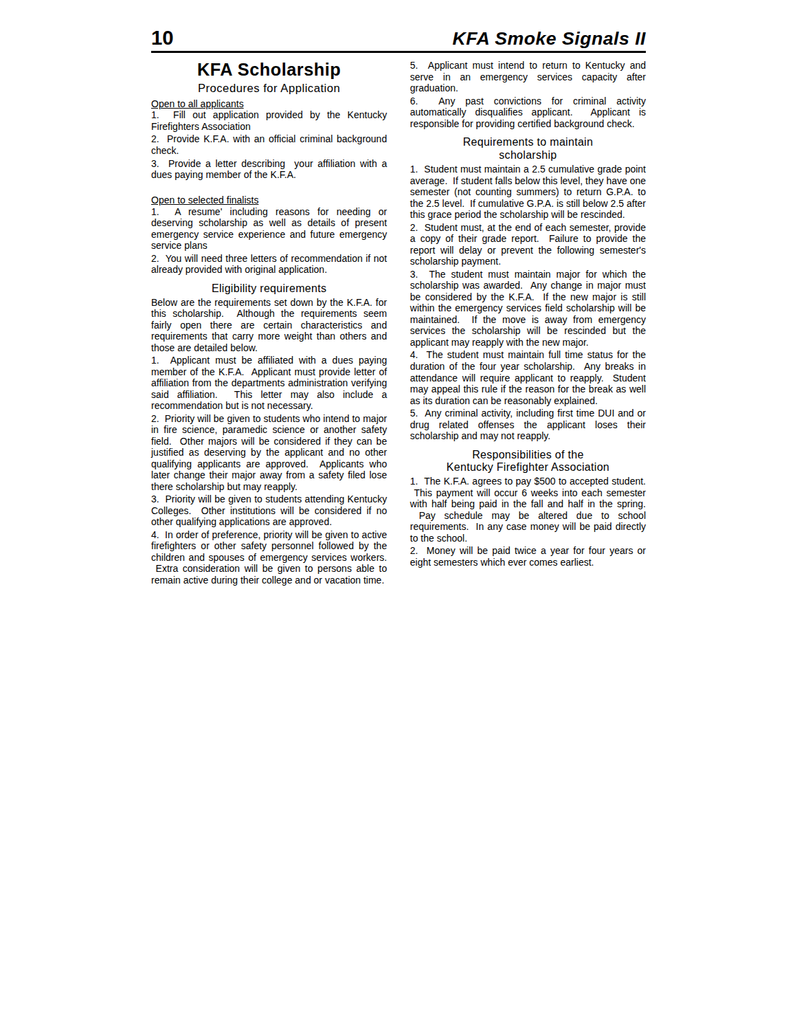10
KFA Smoke Signals II
KFA Scholarship
Procedures for Application
Open to all applicants
1. Fill out application provided by the Kentucky Firefighters Association
2. Provide K.F.A. with an official criminal background check.
3. Provide a letter describing your affiliation with a dues paying member of the K.F.A.
Open to selected finalists
1. A resume' including reasons for needing or deserving scholarship as well as details of present emergency service experience and future emergency service plans
2. You will need three letters of recommendation if not already provided with original application.
Eligibility requirements
Below are the requirements set down by the K.F.A. for this scholarship. Although the requirements seem fairly open there are certain characteristics and requirements that carry more weight than others and those are detailed below.
1. Applicant must be affiliated with a dues paying member of the K.F.A. Applicant must provide letter of affiliation from the departments administration verifying said affiliation. This letter may also include a recommendation but is not necessary.
2. Priority will be given to students who intend to major in fire science, paramedic science or another safety field. Other majors will be considered if they can be justified as deserving by the applicant and no other qualifying applicants are approved. Applicants who later change their major away from a safety filed lose there scholarship but may reapply.
3. Priority will be given to students attending Kentucky Colleges. Other institutions will be considered if no other qualifying applications are approved.
4. In order of preference, priority will be given to active firefighters or other safety personnel followed by the children and spouses of emergency services workers. Extra consideration will be given to persons able to remain active during their college and or vacation time.
5. Applicant must intend to return to Kentucky and serve in an emergency services capacity after graduation.
6. Any past convictions for criminal activity automatically disqualifies applicant. Applicant is responsible for providing certified background check.
Requirements to maintain
scholarship
1. Student must maintain a 2.5 cumulative grade point average. If student falls below this level, they have one semester (not counting summers) to return G.P.A. to the 2.5 level. If cumulative G.P.A. is still below 2.5 after this grace period the scholarship will be rescinded.
2. Student must, at the end of each semester, provide a copy of their grade report. Failure to provide the report will delay or prevent the following semester's scholarship payment.
3. The student must maintain major for which the scholarship was awarded. Any change in major must be considered by the K.F.A. If the new major is still within the emergency services field scholarship will be maintained. If the move is away from emergency services the scholarship will be rescinded but the applicant may reapply with the new major.
4. The student must maintain full time status for the duration of the four year scholarship. Any breaks in attendance will require applicant to reapply. Student may appeal this rule if the reason for the break as well as its duration can be reasonably explained.
5. Any criminal activity, including first time DUI and or drug related offenses the applicant loses their scholarship and may not reapply.
Responsibilities of the
Kentucky Firefighter Association
1. The K.F.A. agrees to pay $500 to accepted student. This payment will occur 6 weeks into each semester with half being paid in the fall and half in the spring. Pay schedule may be altered due to school requirements. In any case money will be paid directly to the school.
2. Money will be paid twice a year for four years or eight semesters which ever comes earliest.